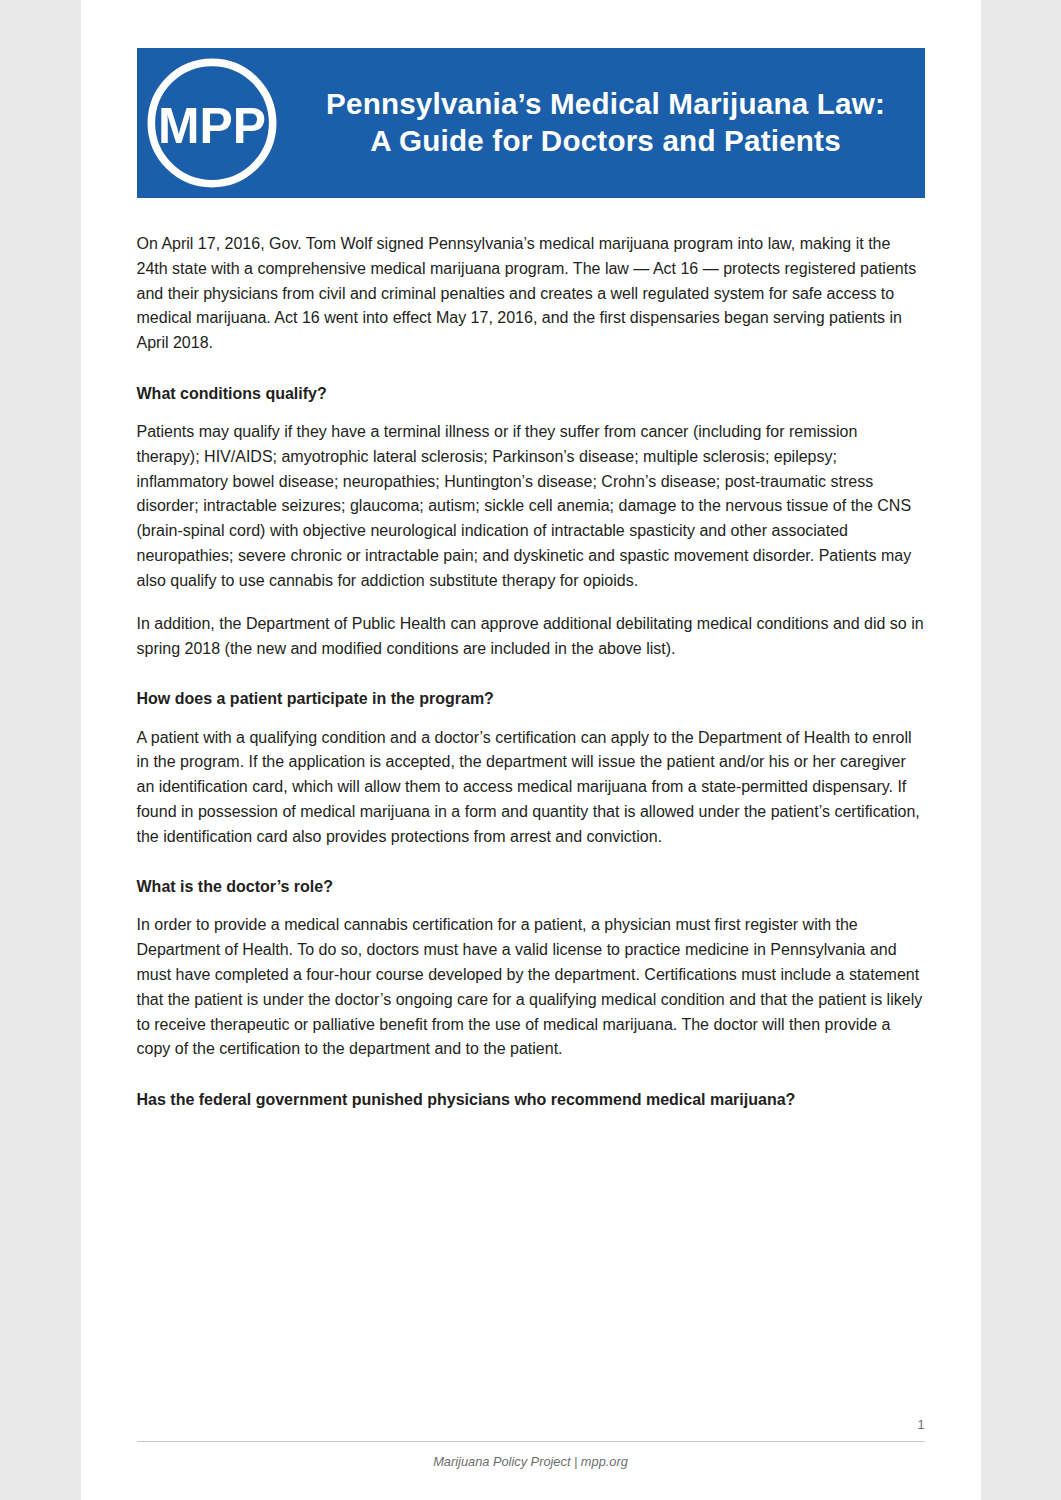MPP
Pennsylvania’s Medical Marijuana Law: A Guide for Doctors and Patients
On April 17, 2016, Gov. Tom Wolf signed Pennsylvania’s medical marijuana program into law, making it the 24th state with a comprehensive medical marijuana program. The law — Act 16 — protects registered patients and their physicians from civil and criminal penalties and creates a well regulated system for safe access to medical marijuana. Act 16 went into effect May 17, 2016, and the first dispensaries began serving patients in April 2018.
What conditions qualify?
Patients may qualify if they have a terminal illness or if they suffer from cancer (including for remission therapy); HIV/AIDS; amyotrophic lateral sclerosis; Parkinson’s disease; multiple sclerosis; epilepsy; inflammatory bowel disease; neuropathies; Huntington’s disease; Crohn’s disease; post-traumatic stress disorder; intractable seizures; glaucoma; autism; sickle cell anemia; damage to the nervous tissue of the CNS (brain-spinal cord) with objective neurological indication of intractable spasticity and other associated neuropathies; severe chronic or intractable pain; and dyskinetic and spastic movement disorder. Patients may also qualify to use cannabis for addiction substitute therapy for opioids.
In addition, the Department of Public Health can approve additional debilitating medical conditions and did so in spring 2018 (the new and modified conditions are included in the above list).
How does a patient participate in the program?
A patient with a qualifying condition and a doctor’s certification can apply to the Department of Health to enroll in the program. If the application is accepted, the department will issue the patient and/or his or her caregiver an identification card, which will allow them to access medical marijuana from a state-permitted dispensary. If found in possession of medical marijuana in a form and quantity that is allowed under the patient’s certification, the identification card also provides protections from arrest and conviction.
What is the doctor’s role?
In order to provide a medical cannabis certification for a patient, a physician must first register with the Department of Health. To do so, doctors must have a valid license to practice medicine in Pennsylvania and must have completed a four-hour course developed by the department. Certifications must include a statement that the patient is under the doctor’s ongoing care for a qualifying medical condition and that the patient is likely to receive therapeutic or palliative benefit from the use of medical marijuana. The doctor will then provide a copy of the certification to the department and to the patient.
Has the federal government punished physicians who recommend medical marijuana?
1
Marijuana Policy Project | mpp.org